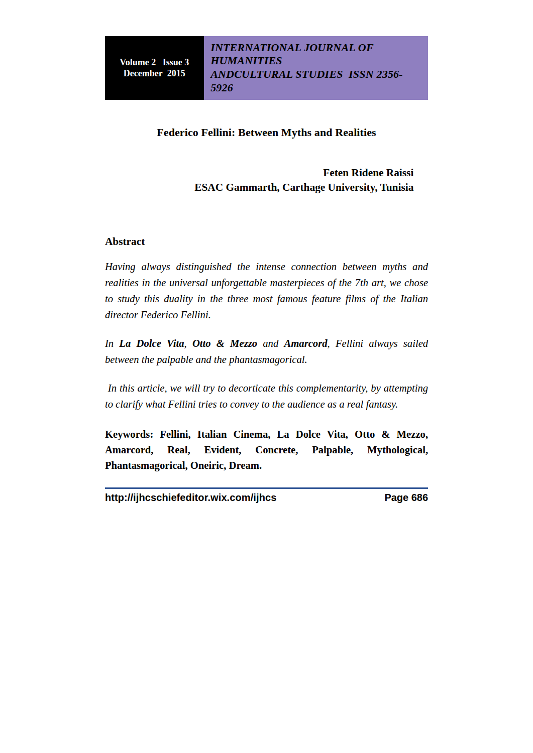Volume 2 Issue 3
December 2015
INTERNATIONAL JOURNAL OF HUMANITIES
ANDCULTURAL STUDIES ISSN 2356-5926
Federico Fellini: Between Myths and Realities
Feten Ridene Raissi
ESAC Gammarth, Carthage University, Tunisia
Abstract
Having always distinguished the intense connection between myths and realities in the universal unforgettable masterpieces of the 7th art, we chose to study this duality in the three most famous feature films of the Italian director Federico Fellini.
In La Dolce Vita, Otto & Mezzo and Amarcord, Fellini always sailed between the palpable and the phantasmagorical.
In this article, we will try to decorticate this complementarity, by attempting to clarify what Fellini tries to convey to the audience as a real fantasy.
Keywords: Fellini, Italian Cinema, La Dolce Vita, Otto & Mezzo, Amarcord, Real, Evident, Concrete, Palpable, Mythological, Phantasmagorical, Oneiric, Dream.
http://ijhcschiefeditor.wix.com/ijhcs Page 686